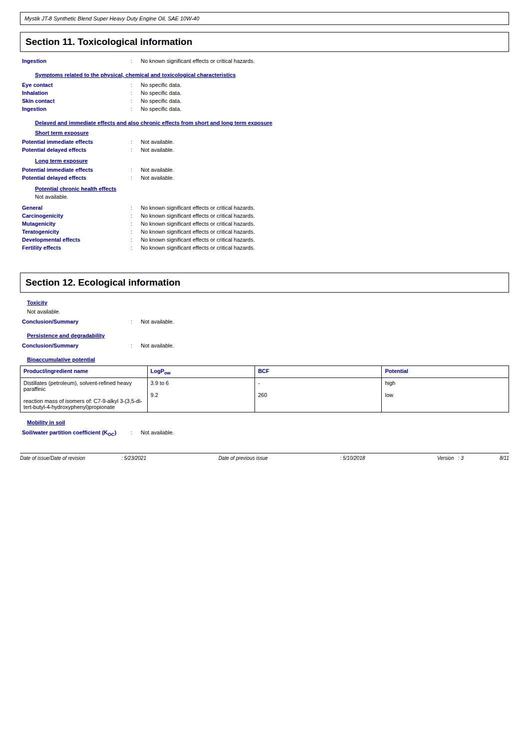Mystik JT-8 Synthetic Blend Super Heavy Duty Engine Oil, SAE 10W-40
Section 11. Toxicological information
| Ingestion | : | No known significant effects or critical hazards. |
Symptoms related to the physical, chemical and toxicological characteristics
| Eye contact | : | No specific data. |
| Inhalation | : | No specific data. |
| Skin contact | : | No specific data. |
| Ingestion | : | No specific data. |
Delayed and immediate effects and also chronic effects from short and long term exposure
Short term exposure
| Potential immediate effects | : | Not available. |
| Potential delayed effects | : | Not available. |
Long term exposure
| Potential immediate effects | : | Not available. |
| Potential delayed effects | : | Not available. |
Potential chronic health effects
Not available.
| General | : | No known significant effects or critical hazards. |
| Carcinogenicity | : | No known significant effects or critical hazards. |
| Mutagenicity | : | No known significant effects or critical hazards. |
| Teratogenicity | : | No known significant effects or critical hazards. |
| Developmental effects | : | No known significant effects or critical hazards. |
| Fertility effects | : | No known significant effects or critical hazards. |
Section 12. Ecological information
Toxicity
Not available.
| Conclusion/Summary | : | Not available. |
Persistence and degradability
| Conclusion/Summary | : | Not available. |
Bioaccumulative potential
| Product/ingredient name | LogP ow | BCF | Potential |
| --- | --- | --- | --- |
| Distillates (petroleum), solvent-refined heavy paraffinic reaction mass of isomers of: C7-9-alkyl 3-(3,5-di-tert-butyl-4-hydroxyphenyl)propionate | 3.9 to 6 9.2 | - 260 | high low |
Mobility in soil
| Soil/water partition coefficient (K OC ) | : | Not available. |
Date of issue/Date of revision
: 5/23/2021 Date of previous issue : 5/10/2018 Version : 3
8/11